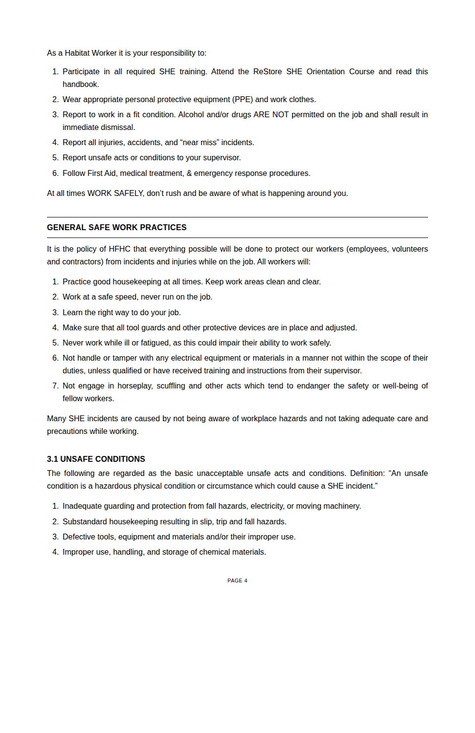As a Habitat Worker it is your responsibility to:
Participate in all required SHE training. Attend the ReStore SHE Orientation Course and read this handbook.
Wear appropriate personal protective equipment (PPE) and work clothes.
Report to work in a fit condition. Alcohol and/or drugs ARE NOT permitted on the job and shall result in immediate dismissal.
Report all injuries, accidents, and “near miss” incidents.
Report unsafe acts or conditions to your supervisor.
Follow First Aid, medical treatment, & emergency response procedures.
At all times WORK SAFELY, don’t rush and be aware of what is happening around you.
General Safe Work Practices
It is the policy of HFHC that everything possible will be done to protect our workers (employees, volunteers and contractors) from incidents and injuries while on the job. All workers will:
Practice good housekeeping at all times. Keep work areas clean and clear.
Work at a safe speed, never run on the job.
Learn the right way to do your job.
Make sure that all tool guards and other protective devices are in place and adjusted.
Never work while ill or fatigued, as this could impair their ability to work safely.
Not handle or tamper with any electrical equipment or materials in a manner not within the scope of their duties, unless qualified or have received training and instructions from their supervisor.
Not engage in horseplay, scuffling and other acts which tend to endanger the safety or well-being of fellow workers.
Many SHE incidents are caused by not being aware of workplace hazards and not taking adequate care and precautions while working.
3.1 Unsafe Conditions
The following are regarded as the basic unacceptable unsafe acts and conditions. Definition: “An unsafe condition is a hazardous physical condition or circumstance which could cause a SHE incident.”
Inadequate guarding and protection from fall hazards, electricity, or moving machinery.
Substandard housekeeping resulting in slip, trip and fall hazards.
Defective tools, equipment and materials and/or their improper use.
Improper use, handling, and storage of chemical materials.
PAGE 4